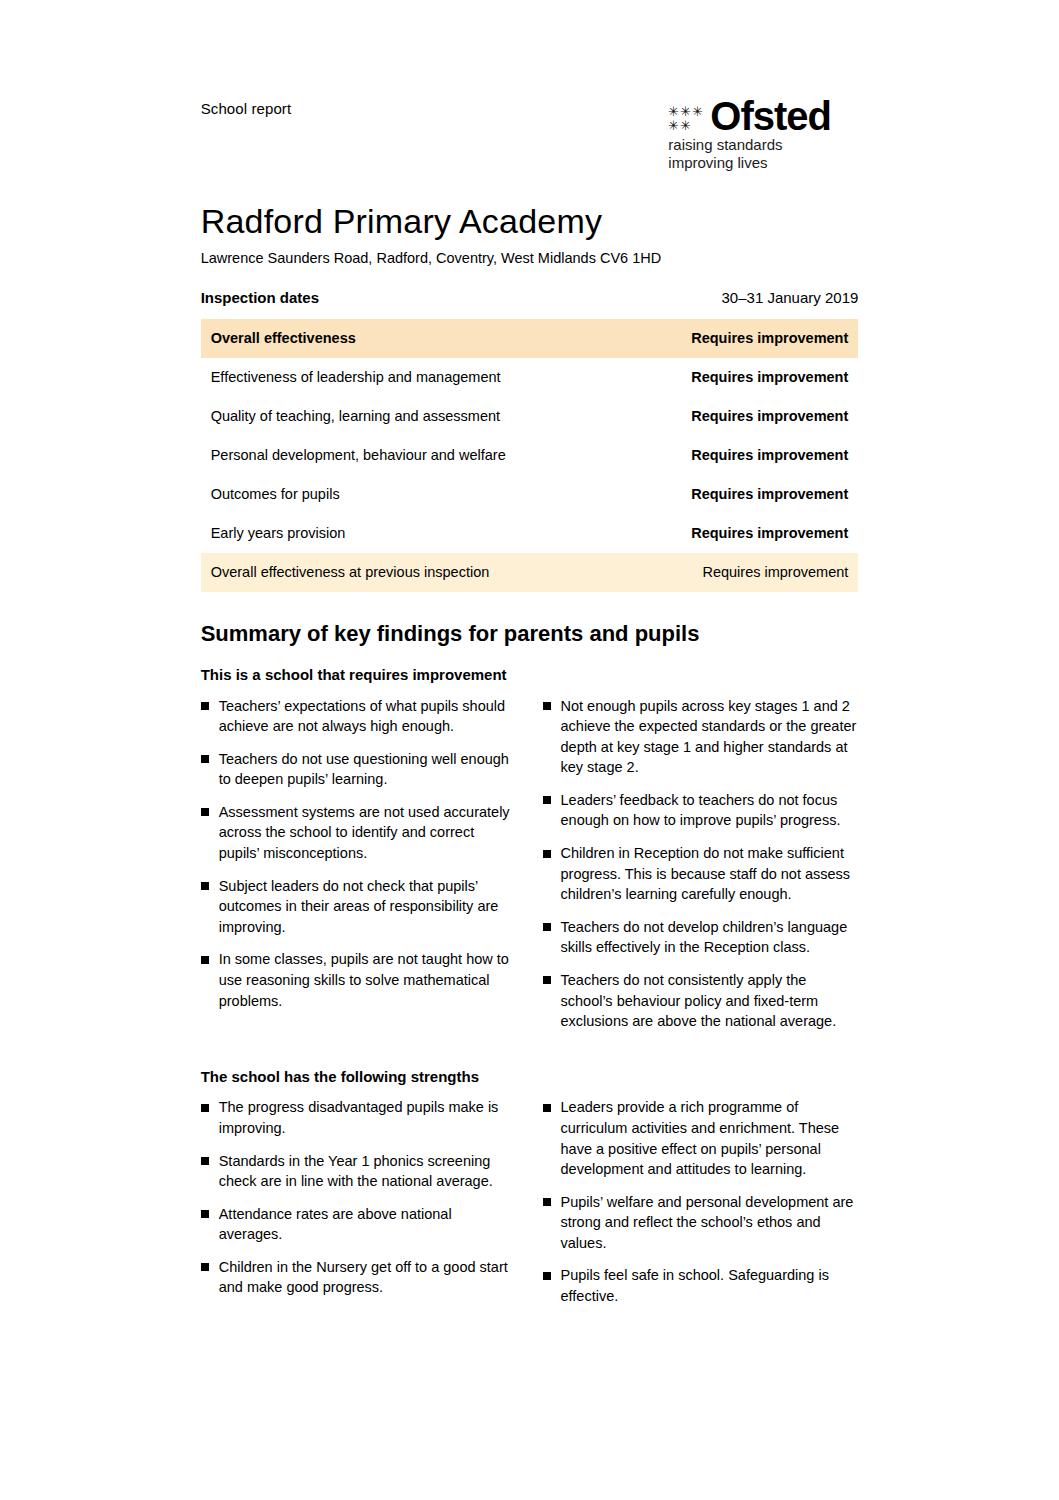School report
✳✳✳
✳✳
Ofsted
raising standards
improving lives
Radford Primary Academy
Lawrence Saunders Road, Radford, Coventry, West Midlands CV6 1HD
Inspection dates
30–31 January 2019
| Overall effectiveness | Requires improvement |
| Effectiveness of leadership and management | Requires improvement |
| Quality of teaching, learning and assessment | Requires improvement |
| Personal development, behaviour and welfare | Requires improvement |
| Outcomes for pupils | Requires improvement |
| Early years provision | Requires improvement |
| Overall effectiveness at previous inspection | Requires improvement |
Summary of key findings for parents and pupils
This is a school that requires improvement
Teachers’ expectations of what pupils should achieve are not always high enough.
Teachers do not use questioning well enough to deepen pupils’ learning.
Assessment systems are not used accurately across the school to identify and correct pupils’ misconceptions.
Subject leaders do not check that pupils’ outcomes in their areas of responsibility are improving.
In some classes, pupils are not taught how to use reasoning skills to solve mathematical problems.
Not enough pupils across key stages 1 and 2 achieve the expected standards or the greater depth at key stage 1 and higher standards at key stage 2.
Leaders’ feedback to teachers do not focus enough on how to improve pupils’ progress.
Children in Reception do not make sufficient progress. This is because staff do not assess children’s learning carefully enough.
Teachers do not develop children’s language skills effectively in the Reception class.
Teachers do not consistently apply the school’s behaviour policy and fixed-term exclusions are above the national average.
The school has the following strengths
The progress disadvantaged pupils make is improving.
Standards in the Year 1 phonics screening check are in line with the national average.
Attendance rates are above national averages.
Children in the Nursery get off to a good start and make good progress.
Leaders provide a rich programme of curriculum activities and enrichment. These have a positive effect on pupils’ personal development and attitudes to learning.
Pupils’ welfare and personal development are strong and reflect the school’s ethos and values.
Pupils feel safe in school. Safeguarding is effective.